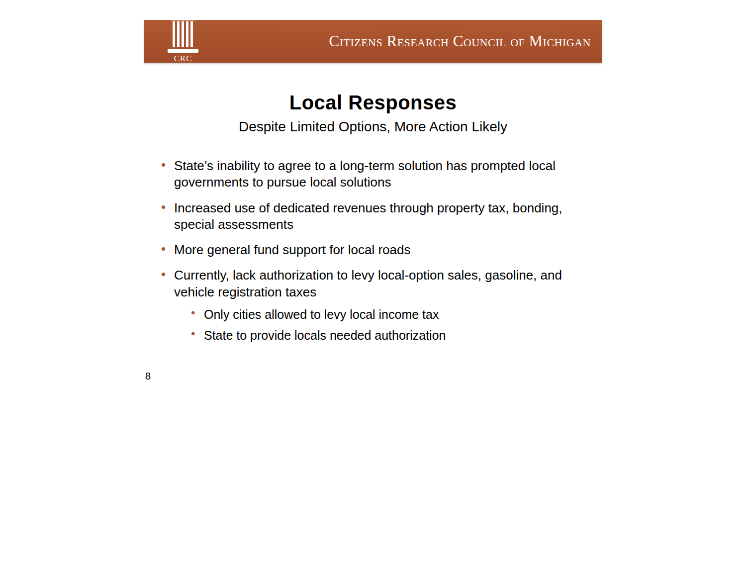CRC
Citizens Research Council of Michigan
Local Responses
Despite Limited Options, More Action Likely
State’s inability to agree to a long-term solution has prompted local governments to pursue local solutions
Increased use of dedicated revenues through property tax, bonding, special assessments
More general fund support for local roads
Currently, lack authorization to levy local-option sales, gasoline, and vehicle registration taxes
Only cities allowed to levy local income tax
State to provide locals needed authorization
8